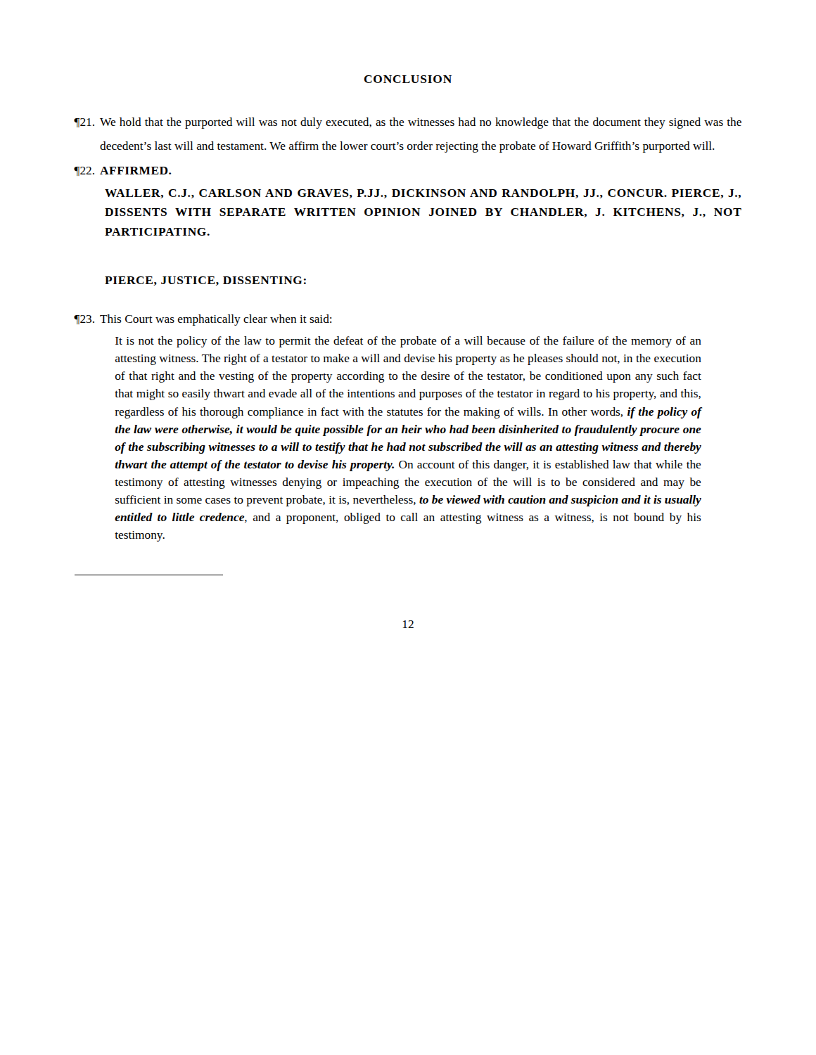CONCLUSION
¶21. We hold that the purported will was not duly executed, as the witnesses had no knowledge that the document they signed was the decedent’s last will and testament. We affirm the lower court’s order rejecting the probate of Howard Griffith’s purported will.
¶22. AFFIRMED.
WALLER, C.J., CARLSON AND GRAVES, P.JJ., DICKINSON AND RANDOLPH, JJ., CONCUR. PIERCE, J., DISSENTS WITH SEPARATE WRITTEN OPINION JOINED BY CHANDLER, J. KITCHENS, J., NOT PARTICIPATING.
PIERCE, JUSTICE, DISSENTING:
¶23. This Court was emphatically clear when it said:
It is not the policy of the law to permit the defeat of the probate of a will because of the failure of the memory of an attesting witness. The right of a testator to make a will and devise his property as he pleases should not, in the execution of that right and the vesting of the property according to the desire of the testator, be conditioned upon any such fact that might so easily thwart and evade all of the intentions and purposes of the testator in regard to his property, and this, regardless of his thorough compliance in fact with the statutes for the making of wills. In other words, if the policy of the law were otherwise, it would be quite possible for an heir who had been disinherited to fraudulently procure one of the subscribing witnesses to a will to testify that he had not subscribed the will as an attesting witness and thereby thwart the attempt of the testator to devise his property. On account of this danger, it is established law that while the testimony of attesting witnesses denying or impeaching the execution of the will is to be considered and may be sufficient in some cases to prevent probate, it is, nevertheless, to be viewed with caution and suspicion and it is usually entitled to little credence, and a proponent, obliged to call an attesting witness as a witness, is not bound by his testimony.
12